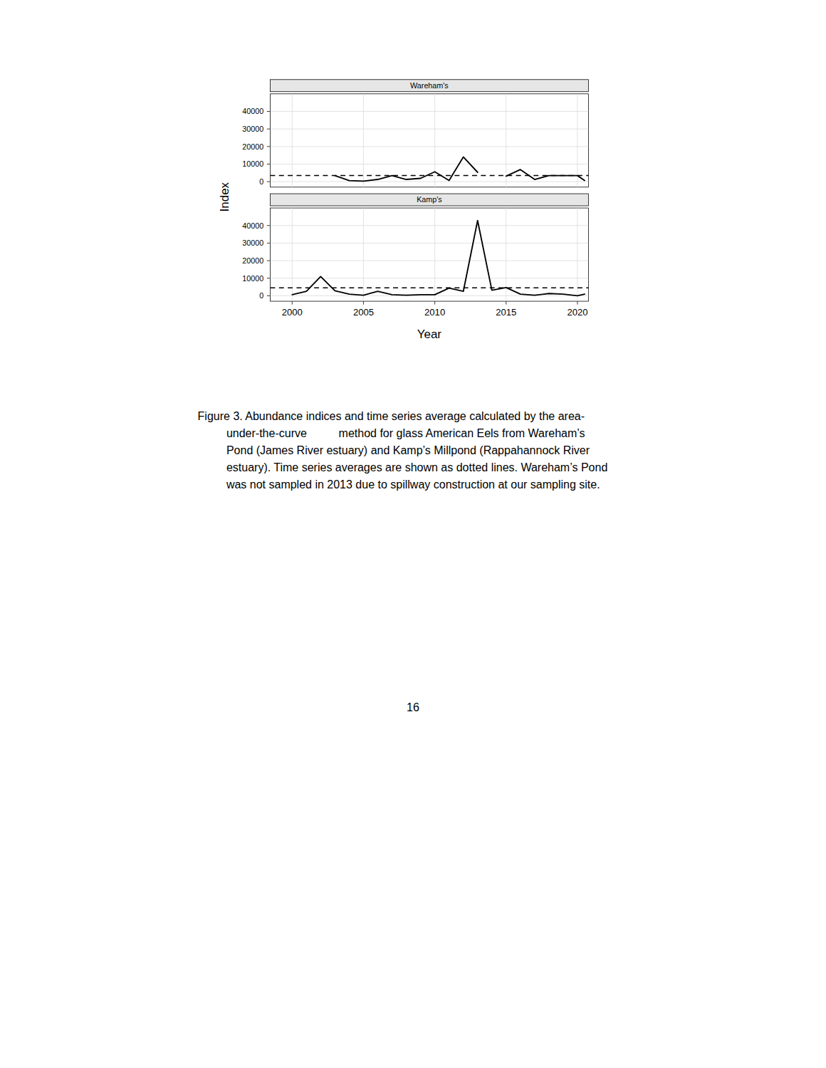Abundance indices for glass American Eels, 2000–2021 Two stacked line charts. Top panel labeled Wareham's shows index values mostly below 6000 with a peak near 14000 around 2011 and a gap in 2013. Bottom panel labeled Kamp's shows a peak near 11000 in 2002 and a large spike near 43000 in 2012. Dashed horizontal lines show time series averages. Wareham's 0 10000 20000 30000 40000 Kamp's 0 10000 20000 30000 40000 2000 2005 2010 2015 2020 Year Index
Figure 3. Abundance indices and time series average calculated by the area-under-the-curve method for glass American Eels from Wareham’s Pond (James River estuary) and Kamp’s Millpond (Rappahannock River estuary). Time series averages are shown as dotted lines. Wareham’s Pond was not sampled in 2013 due to spillway construction at our sampling site.
16